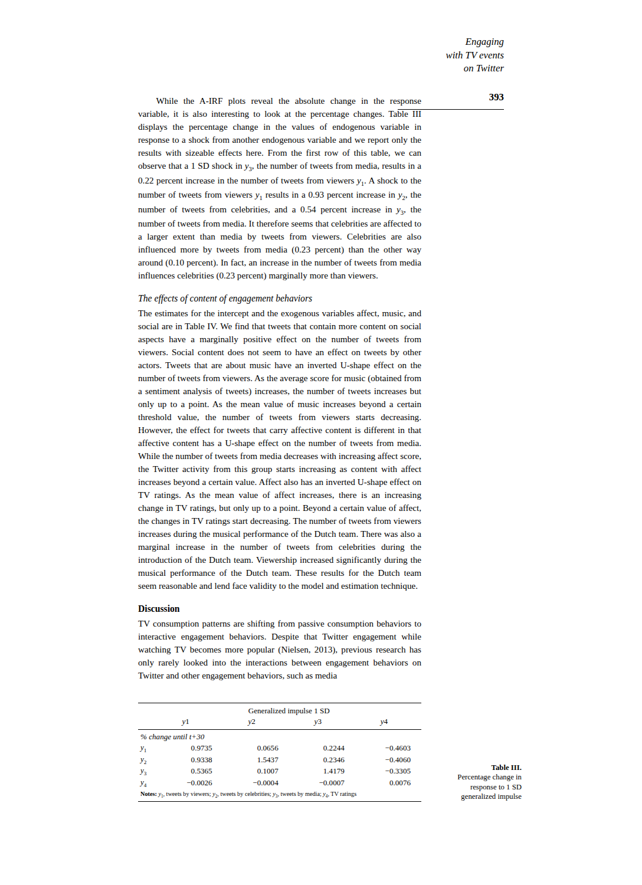Engaging
with TV events
on Twitter
393
While the A-IRF plots reveal the absolute change in the response variable, it is also interesting to look at the percentage changes. Table III displays the percentage change in the values of endogenous variable in response to a shock from another endogenous variable and we report only the results with sizeable effects here. From the first row of this table, we can observe that a 1 SD shock in y3, the number of tweets from media, results in a 0.22 percent increase in the number of tweets from viewers y1. A shock to the number of tweets from viewers y1 results in a 0.93 percent increase in y2, the number of tweets from celebrities, and a 0.54 percent increase in y3, the number of tweets from media. It therefore seems that celebrities are affected to a larger extent than media by tweets from viewers. Celebrities are also influenced more by tweets from media (0.23 percent) than the other way around (0.10 percent). In fact, an increase in the number of tweets from media influences celebrities (0.23 percent) marginally more than viewers.
The effects of content of engagement behaviors
The estimates for the intercept and the exogenous variables affect, music, and social are in Table IV. We find that tweets that contain more content on social aspects have a marginally positive effect on the number of tweets from viewers. Social content does not seem to have an effect on tweets by other actors. Tweets that are about music have an inverted U-shape effect on the number of tweets from viewers. As the average score for music (obtained from a sentiment analysis of tweets) increases, the number of tweets increases but only up to a point. As the mean value of music increases beyond a certain threshold value, the number of tweets from viewers starts decreasing. However, the effect for tweets that carry affective content is different in that affective content has a U-shape effect on the number of tweets from media. While the number of tweets from media decreases with increasing affect score, the Twitter activity from this group starts increasing as content with affect increases beyond a certain value. Affect also has an inverted U-shape effect on TV ratings. As the mean value of affect increases, there is an increasing change in TV ratings, but only up to a point. Beyond a certain value of affect, the changes in TV ratings start decreasing. The number of tweets from viewers increases during the musical performance of the Dutch team. There was also a marginal increase in the number of tweets from celebrities during the introduction of the Dutch team. Viewership increased significantly during the musical performance of the Dutch team. These results for the Dutch team seem reasonable and lend face validity to the model and estimation technique.
Discussion
TV consumption patterns are shifting from passive consumption behaviors to interactive engagement behaviors. Despite that Twitter engagement while watching TV becomes more popular (Nielsen, 2013), previous research has only rarely looked into the interactions between engagement behaviors on Twitter and other engagement behaviors, such as media
| | Generalized impulse 1 SD |
| | y 1 | y 2 | y 3 | y 4 |
| % change until t+30 |
| y 1 | 0.9735 | 0.0656 | 0.2244 | −0.4603 |
| y 2 | 0.9338 | 1.5437 | 0.2346 | −0.4060 |
| y 3 | 0.5365 | 0.1007 | 1.4179 | −0.3305 |
| y 4 | −0.0026 | −0.0004 | −0.0007 | 0.0076 |
| Notes: y 1 , tweets by viewers; y 2 , tweets by celebrities; y 3 , tweets by media; y 4 , TV ratings |
Table III.
Percentage change in
response to 1 SD
generalized impulse